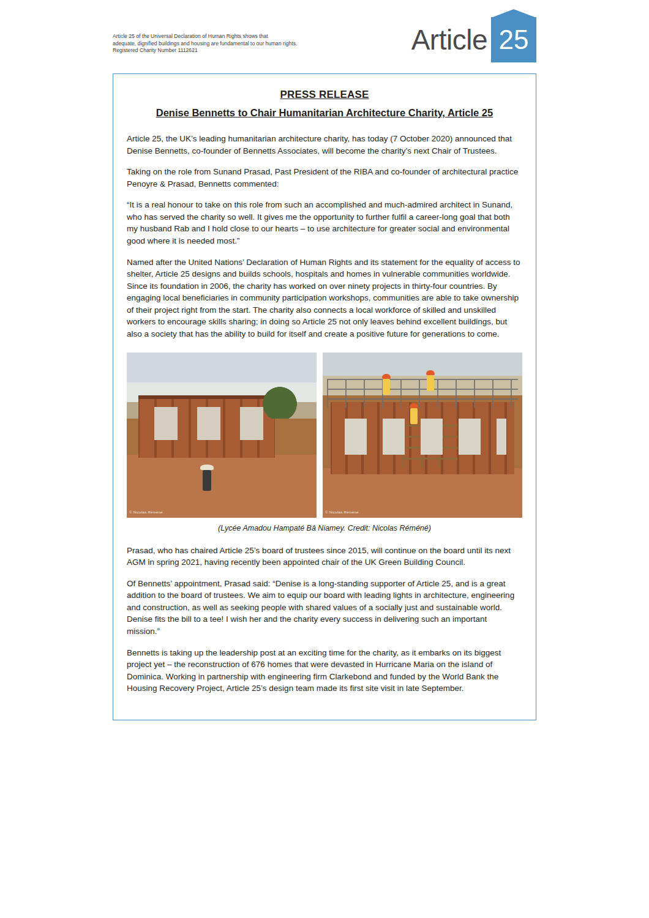Article 25 of the Universal Declaration of Human Rights shows that
adequate, dignified buildings and housing are fundamental to our human rights.
Registered Charity Number 1112621
Article 25
PRESS RELEASE
Denise Bennetts to Chair Humanitarian Architecture Charity, Article 25
Article 25, the UK’s leading humanitarian architecture charity, has today (7 October 2020) announced that Denise Bennetts, co-founder of Bennetts Associates, will become the charity’s next Chair of Trustees.
Taking on the role from Sunand Prasad, Past President of the RIBA and co-founder of architectural practice Penoyre & Prasad, Bennetts commented:
“It is a real honour to take on this role from such an accomplished and much-admired architect in Sunand, who has served the charity so well. It gives me the opportunity to further fulfil a career-long goal that both my husband Rab and I hold close to our hearts – to use architecture for greater social and environmental good where it is needed most.”
Named after the United Nations’ Declaration of Human Rights and its statement for the equality of access to shelter, Article 25 designs and builds schools, hospitals and homes in vulnerable communities worldwide. Since its foundation in 2006, the charity has worked on over ninety projects in thirty-four countries. By engaging local beneficiaries in community participation workshops, communities are able to take ownership of their project right from the start. The charity also connects a local workforce of skilled and unskilled workers to encourage skills sharing; in doing so Article 25 not only leaves behind excellent buildings, but also a society that has the ability to build for itself and create a positive future for generations to come.
© Nicolas Réméné
© Nicolas Réméné
(Lycée Amadou Hampaté Bâ Niamey. Credit: Nicolas Réméné)
Prasad, who has chaired Article 25’s board of trustees since 2015, will continue on the board until its next AGM in spring 2021, having recently been appointed chair of the UK Green Building Council.
Of Bennetts’ appointment, Prasad said: “Denise is a long-standing supporter of Article 25, and is a great addition to the board of trustees. We aim to equip our board with leading lights in architecture, engineering and construction, as well as seeking people with shared values of a socially just and sustainable world. Denise fits the bill to a tee! I wish her and the charity every success in delivering such an important mission.”
Bennetts is taking up the leadership post at an exciting time for the charity, as it embarks on its biggest project yet – the reconstruction of 676 homes that were devasted in Hurricane Maria on the island of Dominica. Working in partnership with engineering firm Clarkebond and funded by the World Bank the Housing Recovery Project, Article 25’s design team made its first site visit in late September.